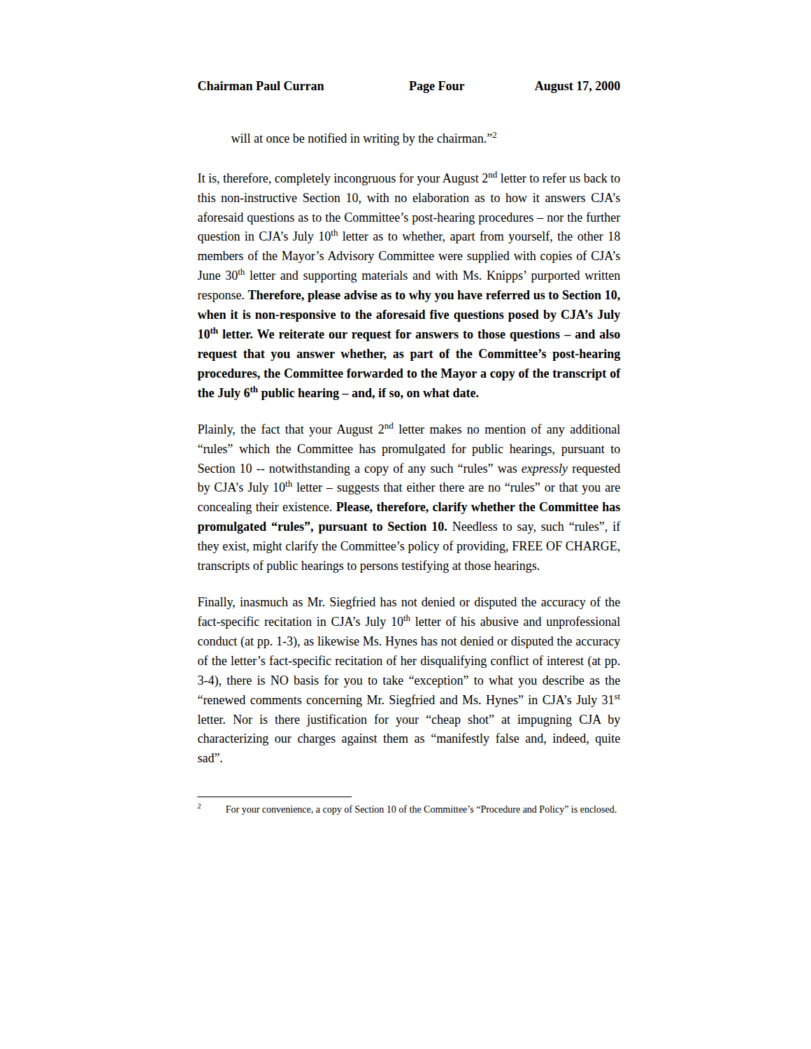Chairman Paul Curran
Page Four
August 17, 2000
will at once be notified in writing by the chairman.”2
It is, therefore, completely incongruous for your August 2nd letter to refer us back to this non-instructive Section 10, with no elaboration as to how it answers CJA’s aforesaid questions as to the Committee’s post-hearing procedures – nor the further question in CJA’s July 10th letter as to whether, apart from yourself, the other 18 members of the Mayor’s Advisory Committee were supplied with copies of CJA’s June 30th letter and supporting materials and with Ms. Knipps’ purported written response. Therefore, please advise as to why you have referred us to Section 10, when it is non-responsive to the aforesaid five questions posed by CJA’s July 10th letter. We reiterate our request for answers to those questions – and also request that you answer whether, as part of the Committee’s post-hearing procedures, the Committee forwarded to the Mayor a copy of the transcript of the July 6th public hearing – and, if so, on what date.
Plainly, the fact that your August 2nd letter makes no mention of any additional “rules” which the Committee has promulgated for public hearings, pursuant to Section 10 -- notwithstanding a copy of any such “rules” was expressly requested by CJA’s July 10th letter – suggests that either there are no “rules” or that you are concealing their existence. Please, therefore, clarify whether the Committee has promulgated “rules”, pursuant to Section 10. Needless to say, such “rules”, if they exist, might clarify the Committee’s policy of providing, FREE OF CHARGE, transcripts of public hearings to persons testifying at those hearings.
Finally, inasmuch as Mr. Siegfried has not denied or disputed the accuracy of the fact-specific recitation in CJA’s July 10th letter of his abusive and unprofessional conduct (at pp. 1-3), as likewise Ms. Hynes has not denied or disputed the accuracy of the letter’s fact-specific recitation of her disqualifying conflict of interest (at pp. 3-4), there is NO basis for you to take “exception” to what you describe as the “renewed comments concerning Mr. Siegfried and Ms. Hynes” in CJA’s July 31st letter. Nor is there justification for your “cheap shot” at impugning CJA by characterizing our charges against them as “manifestly false and, indeed, quite sad”.
2 For your convenience, a copy of Section 10 of the Committee’s “Procedure and Policy” is enclosed.